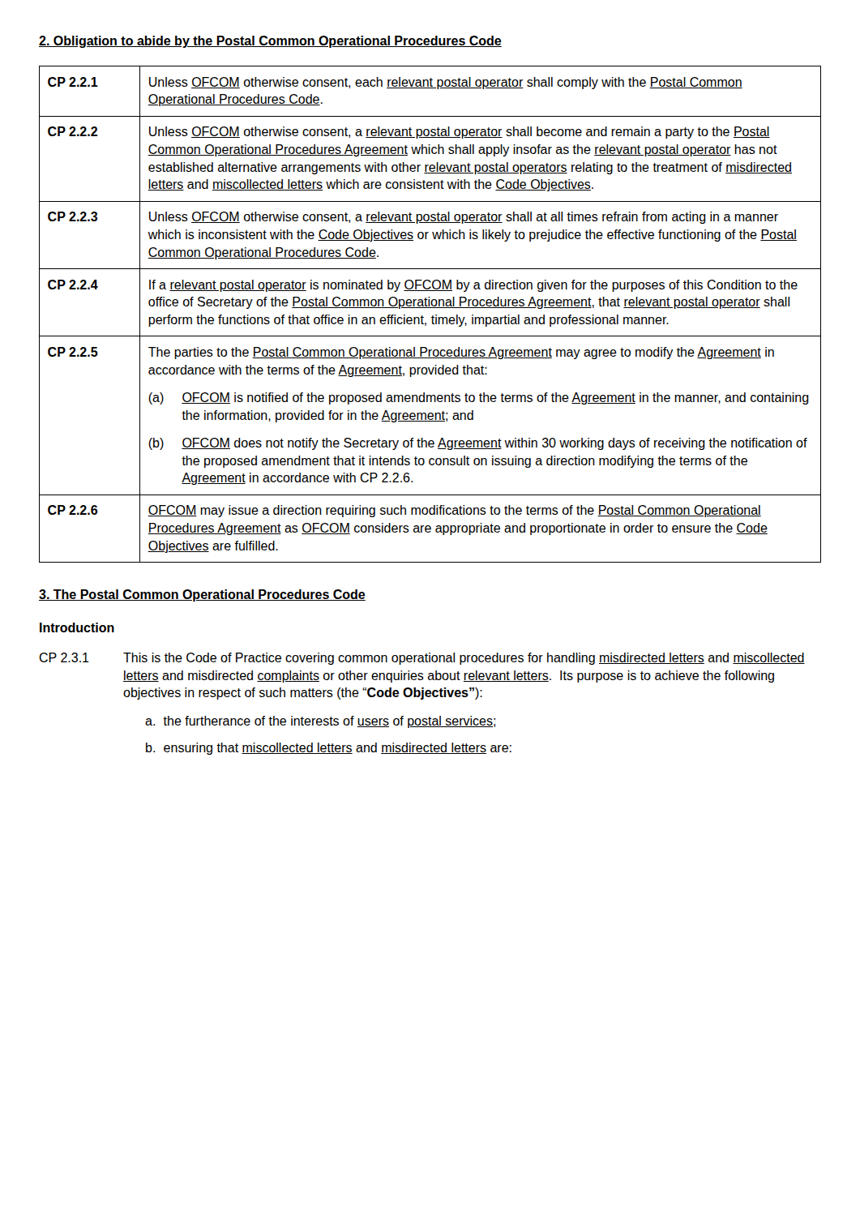2. Obligation to abide by the Postal Common Operational Procedures Code
| CP 2.2.1 | Unless OFCOM otherwise consent, each relevant postal operator shall comply with the Postal Common Operational Procedures Code . |
| CP 2.2.2 | Unless OFCOM otherwise consent, a relevant postal operator shall become and remain a party to the Postal Common Operational Procedures Agreement which shall apply insofar as the relevant postal operator has not established alternative arrangements with other relevant postal operators relating to the treatment of misdirected letters and miscollected letters which are consistent with the Code Objectives . |
| CP 2.2.3 | Unless OFCOM otherwise consent, a relevant postal operator shall at all times refrain from acting in a manner which is inconsistent with the Code Objectives or which is likely to prejudice the effective functioning of the Postal Common Operational Procedures Code . |
| CP 2.2.4 | If a relevant postal operator is nominated by OFCOM by a direction given for the purposes of this Condition to the office of Secretary of the Postal Common Operational Procedures Agreement , that relevant postal operator shall perform the functions of that office in an efficient, timely, impartial and professional manner. |
| CP 2.2.5 | The parties to the Postal Common Operational Procedures Agreement may agree to modify the Agreement in accordance with the terms of the Agreement , provided that: (a) OFCOM is notified of the proposed amendments to the terms of the Agreement in the manner, and containing the information, provided for in the Agreement ; and (b) OFCOM does not notify the Secretary of the Agreement within 30 working days of receiving the notification of the proposed amendment that it intends to consult on issuing a direction modifying the terms of the Agreement in accordance with CP 2.2.6. |
| CP 2.2.6 | OFCOM may issue a direction requiring such modifications to the terms of the Postal Common Operational Procedures Agreement as OFCOM considers are appropriate and proportionate in order to ensure the Code Objectives are fulfilled. |
3. The Postal Common Operational Procedures Code
Introduction
CP 2.3.1 This is the Code of Practice covering common operational procedures for handling misdirected letters and miscollected letters and misdirected complaints or other enquiries about relevant letters. Its purpose is to achieve the following objectives in respect of such matters (the “Code Objectives”):
the furtherance of the interests of users of postal services;
ensuring that miscollected letters and misdirected letters are: